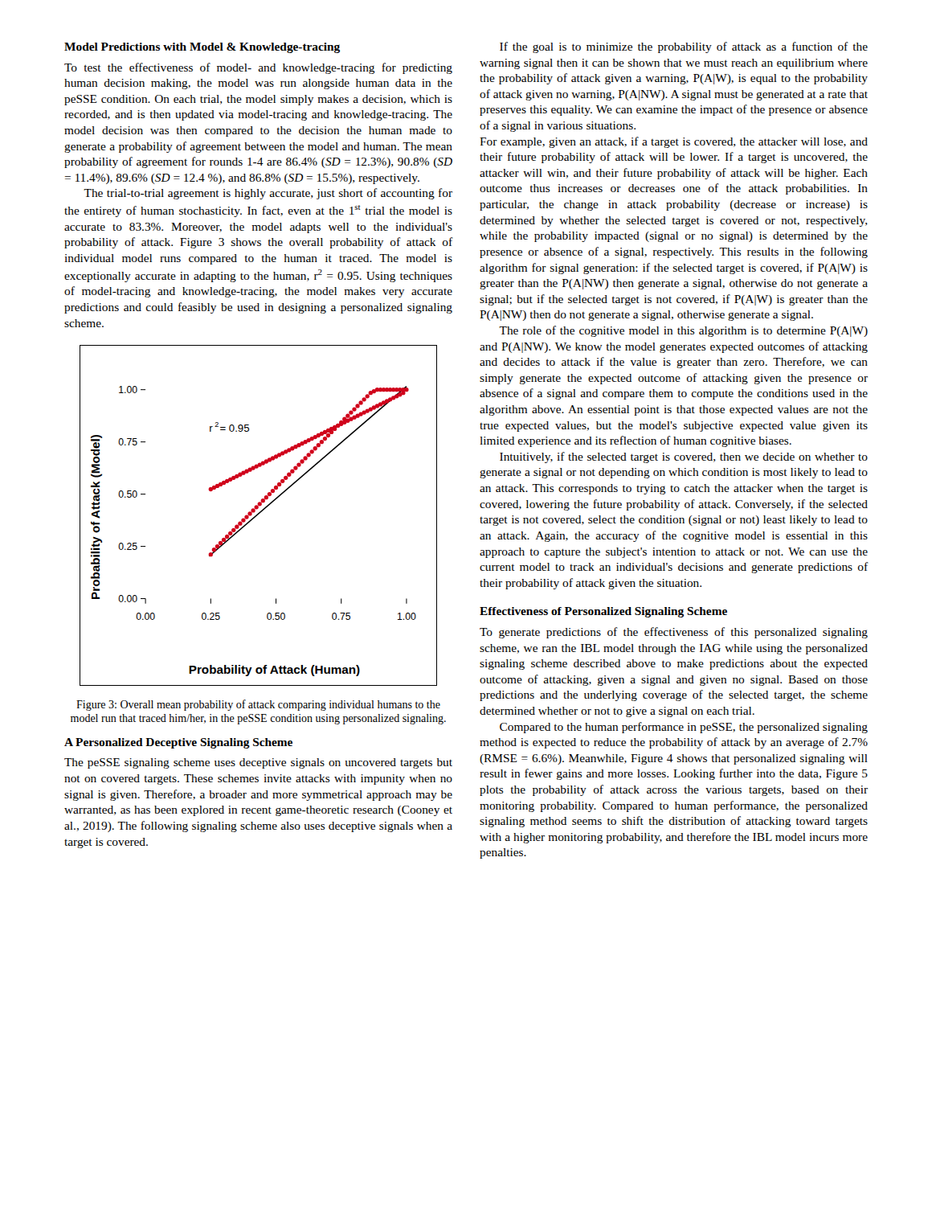Model Predictions with Model & Knowledge-tracing
To test the effectiveness of model- and knowledge-tracing for predicting human decision making, the model was run alongside human data in the peSSE condition. On each trial, the model simply makes a decision, which is recorded, and is then updated via model-tracing and knowledge-tracing. The model decision was then compared to the decision the human made to generate a probability of agreement between the model and human. The mean probability of agreement for rounds 1-4 are 86.4% (SD = 12.3%), 90.8% (SD = 11.4%), 89.6% (SD = 12.4 %), and 86.8% (SD = 15.5%), respectively.
The trial-to-trial agreement is highly accurate, just short of accounting for the entirety of human stochasticity. In fact, even at the 1st trial the model is accurate to 83.3%. Moreover, the model adapts well to the individual's probability of attack. Figure 3 shows the overall probability of attack of individual model runs compared to the human it traced. The model is exceptionally accurate in adapting to the human, r2 = 0.95. Using techniques of model-tracing and knowledge-tracing, the model makes very accurate predictions and could feasibly be used in designing a personalized signaling scheme.
Probability of Attack (Model) Probability of Attack (Human) 1.00 0.75 0.50 0.25 0.00 0.00 0.25 0.50 0.75 1.00 r 2 = 0.95
Figure 3: Overall mean probability of attack comparing individual humans to the model run that traced him/her, in the peSSE condition using personalized signaling.
A Personalized Deceptive Signaling Scheme
The peSSE signaling scheme uses deceptive signals on uncovered targets but not on covered targets. These schemes invite attacks with impunity when no signal is given. Therefore, a broader and more symmetrical approach may be warranted, as has been explored in recent game-theoretic research (Cooney et al., 2019). The following signaling scheme also uses deceptive signals when a target is covered.
If the goal is to minimize the probability of attack as a function of the warning signal then it can be shown that we must reach an equilibrium where the probability of attack given a warning, P(A|W), is equal to the probability of attack given no warning, P(A|NW). A signal must be generated at a rate that preserves this equality. We can examine the impact of the presence or absence of a signal in various situations.
For example, given an attack, if a target is covered, the attacker will lose, and their future probability of attack will be lower. If a target is uncovered, the attacker will win, and their future probability of attack will be higher. Each outcome thus increases or decreases one of the attack probabilities. In particular, the change in attack probability (decrease or increase) is determined by whether the selected target is covered or not, respectively, while the probability impacted (signal or no signal) is determined by the presence or absence of a signal, respectively. This results in the following algorithm for signal generation: if the selected target is covered, if P(A|W) is greater than the P(A|NW) then generate a signal, otherwise do not generate a signal; but if the selected target is not covered, if P(A|W) is greater than the P(A|NW) then do not generate a signal, otherwise generate a signal.
The role of the cognitive model in this algorithm is to determine P(A|W) and P(A|NW). We know the model generates expected outcomes of attacking and decides to attack if the value is greater than zero. Therefore, we can simply generate the expected outcome of attacking given the presence or absence of a signal and compare them to compute the conditions used in the algorithm above. An essential point is that those expected values are not the true expected values, but the model's subjective expected value given its limited experience and its reflection of human cognitive biases.
Intuitively, if the selected target is covered, then we decide on whether to generate a signal or not depending on which condition is most likely to lead to an attack. This corresponds to trying to catch the attacker when the target is covered, lowering the future probability of attack. Conversely, if the selected target is not covered, select the condition (signal or not) least likely to lead to an attack. Again, the accuracy of the cognitive model is essential in this approach to capture the subject's intention to attack or not. We can use the current model to track an individual's decisions and generate predictions of their probability of attack given the situation.
Effectiveness of Personalized Signaling Scheme
To generate predictions of the effectiveness of this personalized signaling scheme, we ran the IBL model through the IAG while using the personalized signaling scheme described above to make predictions about the expected outcome of attacking, given a signal and given no signal. Based on those predictions and the underlying coverage of the selected target, the scheme determined whether or not to give a signal on each trial.
Compared to the human performance in peSSE, the personalized signaling method is expected to reduce the probability of attack by an average of 2.7% (RMSE = 6.6%). Meanwhile, Figure 4 shows that personalized signaling will result in fewer gains and more losses. Looking further into the data, Figure 5 plots the probability of attack across the various targets, based on their monitoring probability. Compared to human performance, the personalized signaling method seems to shift the distribution of attacking toward targets with a higher monitoring probability, and therefore the IBL model incurs more penalties.